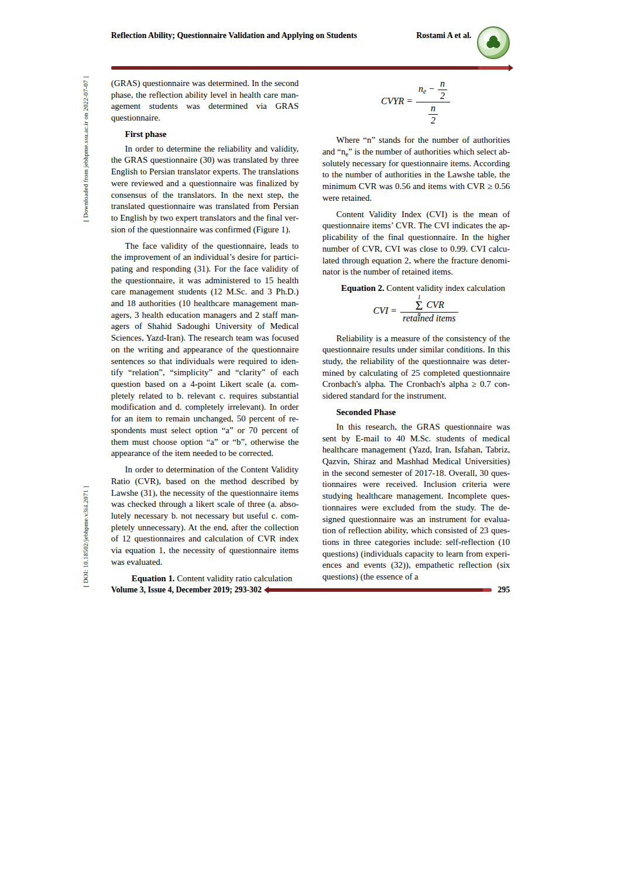[ Downloaded from jebhpme.ssu.ac.ir on 2022-07-07 ]
[ DOI: 10.18502/jebhpme.v3i4.2071 ]
Reflection Ability; Questionnaire Validation and Applying on Students
Rostami A et al.
(GRAS) questionnaire was determined. In the second phase, the reflection ability level in health care management students was determined via GRAS questionnaire.
First phase
In order to determine the reliability and validity, the GRAS questionnaire (30) was translated by three English to Persian translator experts. The translations were reviewed and a questionnaire was finalized by consensus of the translators. In the next step, the translated questionnaire was translated from Persian to English by two expert translators and the final version of the questionnaire was confirmed (Figure 1).
The face validity of the questionnaire, leads to the improvement of an individual’s desire for participating and responding (31). For the face validity of the questionnaire, it was administered to 15 health care management students (12 M.Sc. and 3 Ph.D.) and 18 authorities (10 healthcare management managers, 3 health education managers and 2 staff managers of Shahid Sadoughi University of Medical Sciences, Yazd-Iran). The research team was focused on the writing and appearance of the questionnaire sentences so that individuals were required to identify “relation”, “simplicity” and “clarity” of each question based on a 4-point Likert scale (a. completely related to b. relevant c. requires substantial modification and d. completely irrelevant). In order for an item to remain unchanged, 50 percent of respondents must select option “a” or 70 percent of them must choose option “a” or “b”, otherwise the appearance of the item needed to be corrected.
In order to determination of the Content Validity Ratio (CVR), based on the method described by Lawshe (31), the necessity of the questionnaire items was checked through a likert scale of three (a. absolutely necessary b. not necessary but useful c. completely unnecessary). At the end, after the collection of 12 questionnaires and calculation of CVR index via equation 1, the necessity of questionnaire items was evaluated.
Equation 1. Content validity ratio calculation
CVYR = ne − n 2 n 2
Where “n” stands for the number of authorities and “ne” is the number of authorities which select absolutely necessary for questionnaire items. According to the number of authorities in the Lawshe table, the minimum CVR was 0.56 and items with CVR ≥ 0.56 were retained.
Content Validity Index (CVI) is the mean of questionnaire items’ CVR. The CVI indicates the applicability of the final questionnaire. In the higher number of CVR, CVI was close to 0.99. CVI calculated through equation 2, where the fracture denominator is the number of retained items.
Equation 2. Content validity index calculation
CVI = Σ1 n CVR retained items
Reliability is a measure of the consistency of the questionnaire results under similar conditions. In this study, the reliability of the questionnaire was determined by calculating of 25 completed questionnaire Cronbach's alpha. The Cronbach's alpha ≥ 0.7 considered standard for the instrument.
Seconded Phase
In this research, the GRAS questionnaire was sent by E-mail to 40 M.Sc. students of medical healthcare management (Yazd, Iran, Isfahan, Tabriz, Qazvin, Shiraz and Mashhad Medical Universities) in the second semester of 2017-18. Overall, 30 questionnaires were received. Inclusion criteria were studying healthcare management. Incomplete questionnaires were excluded from the study. The designed questionnaire was an instrument for evaluation of reflection ability, which consisted of 23 questions in three categories include: self-reflection (10 questions) (individuals capacity to learn from experiences and events (32)), empathetic reflection (six questions) (the essence of a
Volume 3, Issue 4, December 2019; 293-302
295